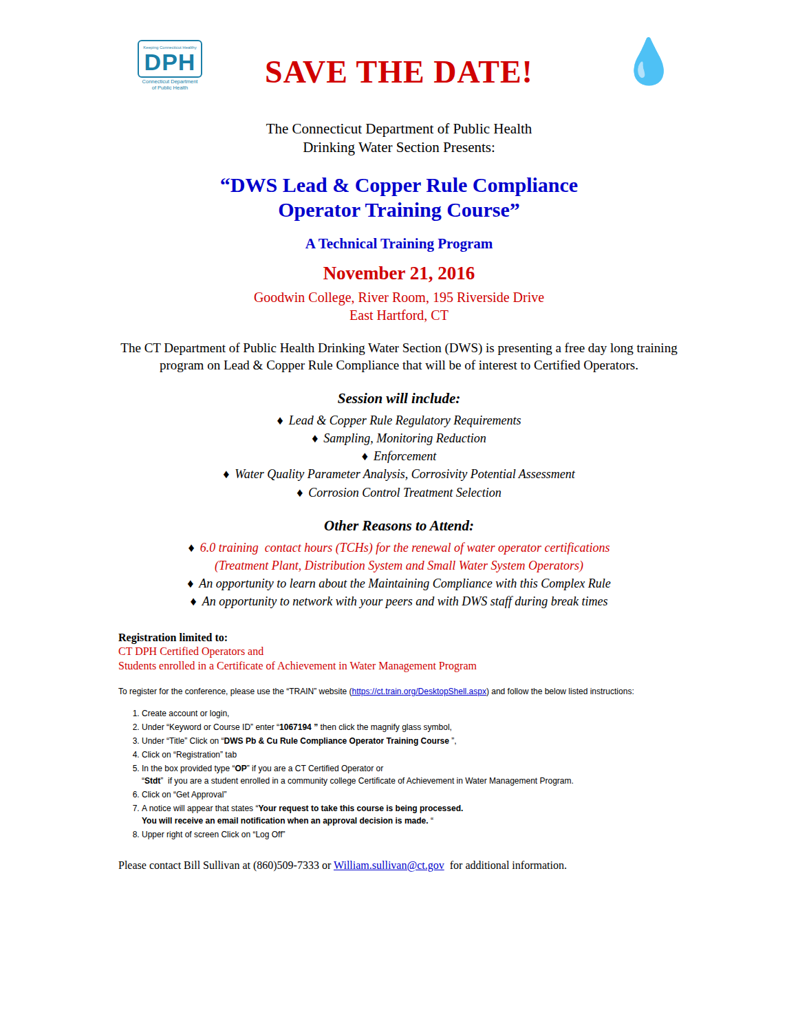Keeping Connecticut Healthy
DPH
Connecticut Department
of Public Health
💧
SAVE THE DATE!
The Connecticut Department of Public Health
Drinking Water Section Presents:
“DWS Lead & Copper Rule Compliance
Operator Training Course”
A Technical Training Program
November 21, 2016
Goodwin College, River Room, 195 Riverside Drive
East Hartford, CT
The CT Department of Public Health Drinking Water Section (DWS) is presenting a free day long training program on Lead & Copper Rule Compliance that will be of interest to Certified Operators.
Session will include:
Lead & Copper Rule Regulatory Requirements
Sampling, Monitoring Reduction
Enforcement
Water Quality Parameter Analysis, Corrosivity Potential Assessment
Corrosion Control Treatment Selection
Other Reasons to Attend:
6.0 training contact hours (TCHs) for the renewal of water operator certifications
(Treatment Plant, Distribution System and Small Water System Operators)
An opportunity to learn about the Maintaining Compliance with this Complex Rule
An opportunity to network with your peers and with DWS staff during break times
Registration limited to:
CT DPH Certified Operators and
Students enrolled in a Certificate of Achievement in Water Management Program
To register for the conference, please use the “TRAIN” website (https://ct.train.org/DesktopShell.aspx) and follow the below listed instructions:
Create account or login,
Under “Keyword or Course ID” enter “1067194 ” then click the magnify glass symbol,
Under “Title” Click on “DWS Pb & Cu Rule Compliance Operator Training Course ”,
Click on “Registration” tab
In the box provided type “OP” if you are a CT Certified Operator or
“Stdt” if you are a student enrolled in a community college Certificate of Achievement in Water Management Program.
Click on “Get Approval”
A notice will appear that states “Your request to take this course is being processed.
You will receive an email notification when an approval decision is made. “
Upper right of screen Click on “Log Off”
Please contact Bill Sullivan at (860)509-7333 or William.sullivan@ct.gov for additional information.